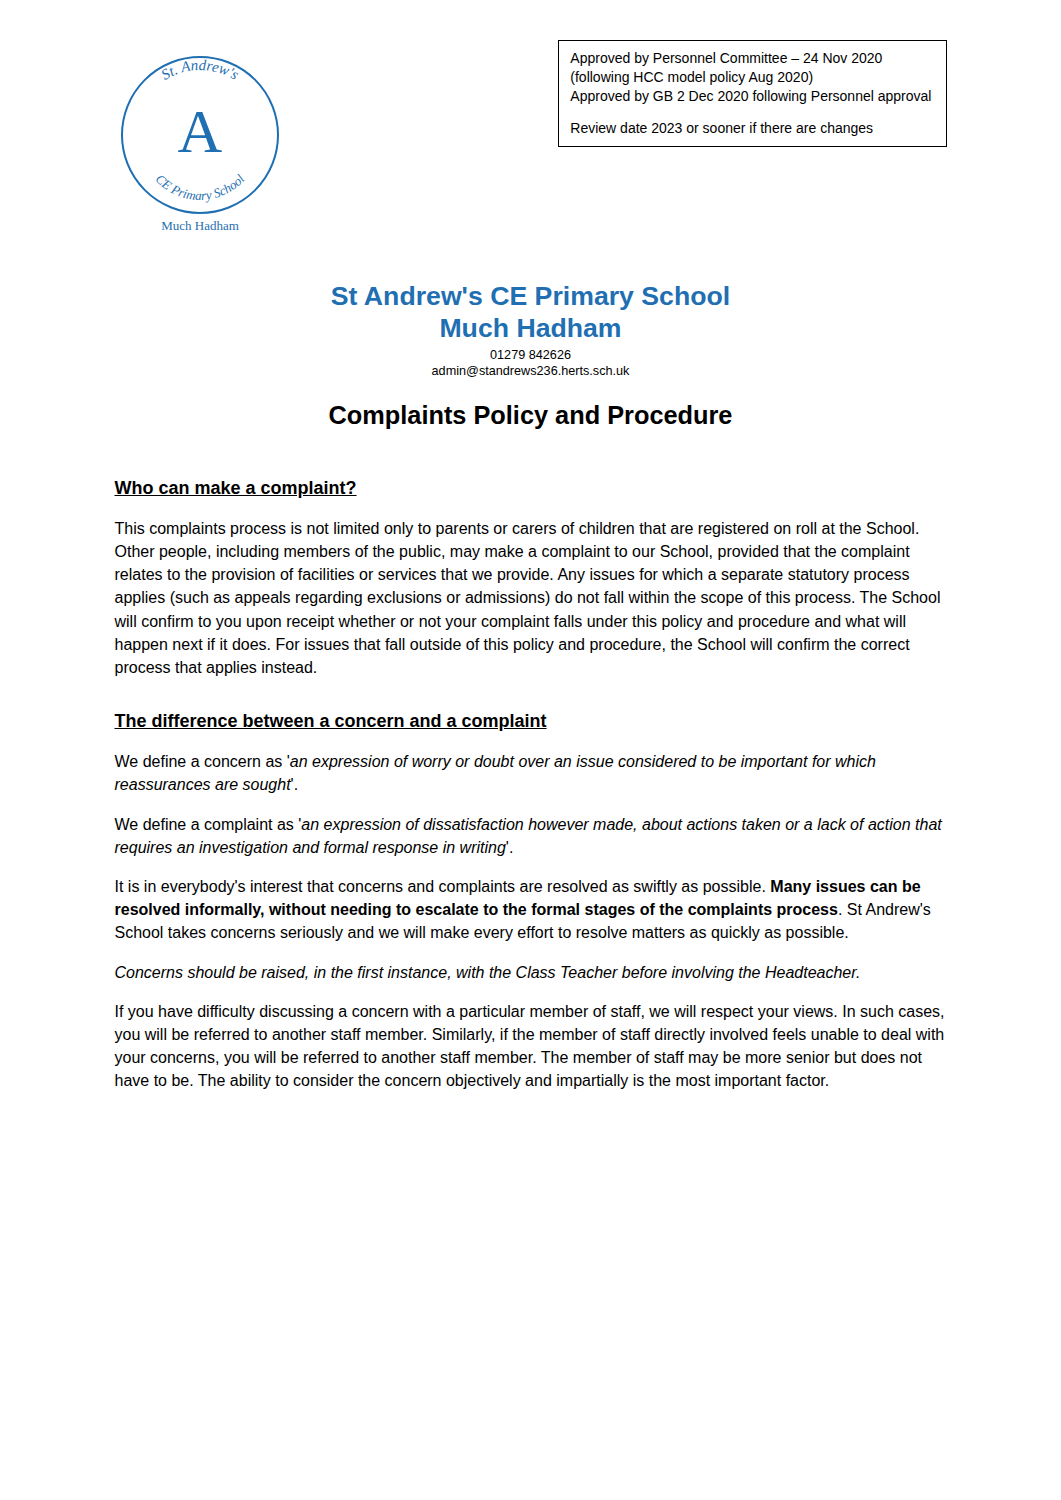St Andrew's CE Primary School, Much Hadham crest St. Andrew's CE Primary School A Much Hadham
Approved by Personnel Committee – 24 Nov 2020 (following HCC model policy Aug 2020)
Approved by GB 2 Dec 2020 following Personnel approval
Review date 2023 or sooner if there are changes
St Andrew's CE Primary School Much Hadham
01279 842626
admin@standrews236.herts.sch.uk
Complaints Policy and Procedure
Who can make a complaint?
This complaints process is not limited only to parents or carers of children that are registered on roll at the School. Other people, including members of the public, may make a complaint to our School, provided that the complaint relates to the provision of facilities or services that we provide. Any issues for which a separate statutory process applies (such as appeals regarding exclusions or admissions) do not fall within the scope of this process. The School will confirm to you upon receipt whether or not your complaint falls under this policy and procedure and what will happen next if it does. For issues that fall outside of this policy and procedure, the School will confirm the correct process that applies instead.
The difference between a concern and a complaint
We define a concern as 'an expression of worry or doubt over an issue considered to be important for which reassurances are sought'.
We define a complaint as 'an expression of dissatisfaction however made, about actions taken or a lack of action that requires an investigation and formal response in writing'.
It is in everybody's interest that concerns and complaints are resolved as swiftly as possible. Many issues can be resolved informally, without needing to escalate to the formal stages of the complaints process. St Andrew's School takes concerns seriously and we will make every effort to resolve matters as quickly as possible.
Concerns should be raised, in the first instance, with the Class Teacher before involving the Headteacher.
If you have difficulty discussing a concern with a particular member of staff, we will respect your views. In such cases, you will be referred to another staff member. Similarly, if the member of staff directly involved feels unable to deal with your concerns, you will be referred to another staff member. The member of staff may be more senior but does not have to be. The ability to consider the concern objectively and impartially is the most important factor.